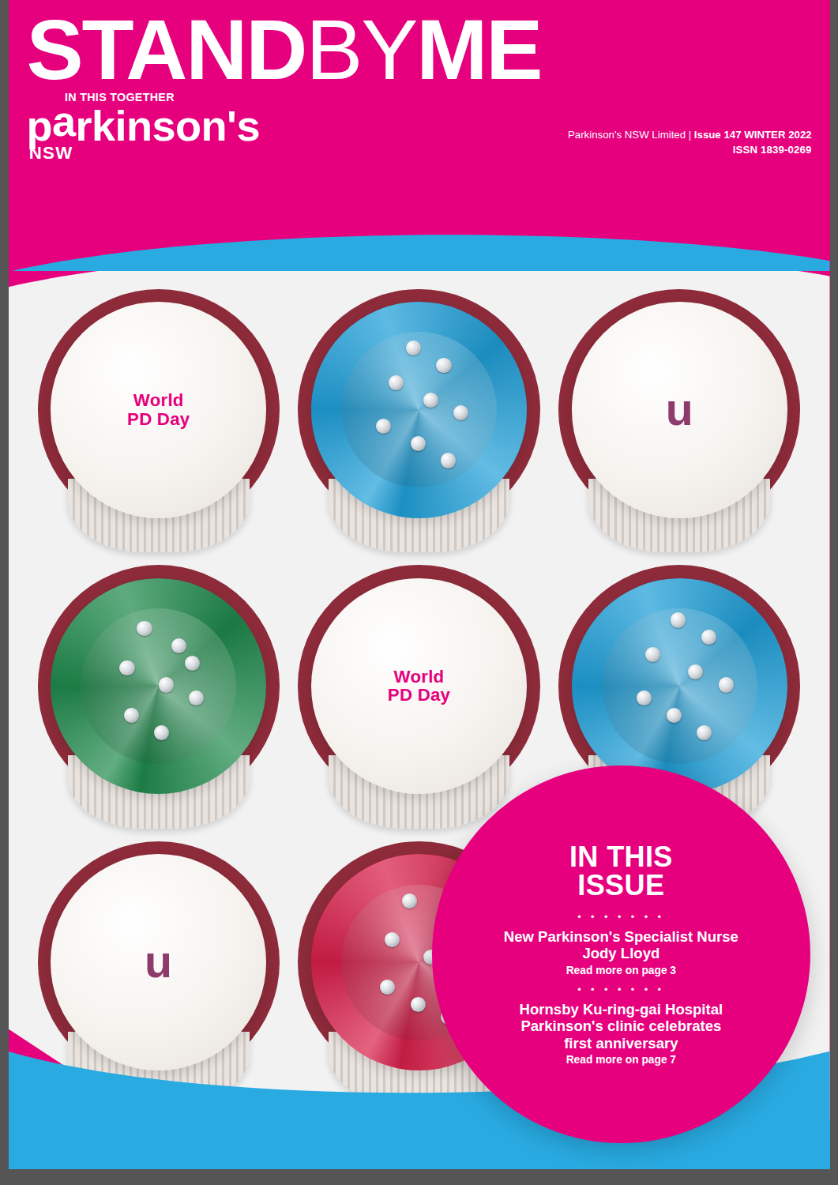STAND BY ME
In this together parkinson's NSW
Parkinson's NSW Limited | Issue 147 WINTER 2022 ISSN 1839-0269
World
PD Day
u
World
PD Day
u
IN THIS
ISSUE
• • • • • • •
New Parkinson's Specialist Nurse
Jody Lloyd
Read more on page 3
• • • • • • •
Hornsby Ku-ring-gai Hospital
Parkinson's clinic celebrates
first anniversary
Read more on page 7